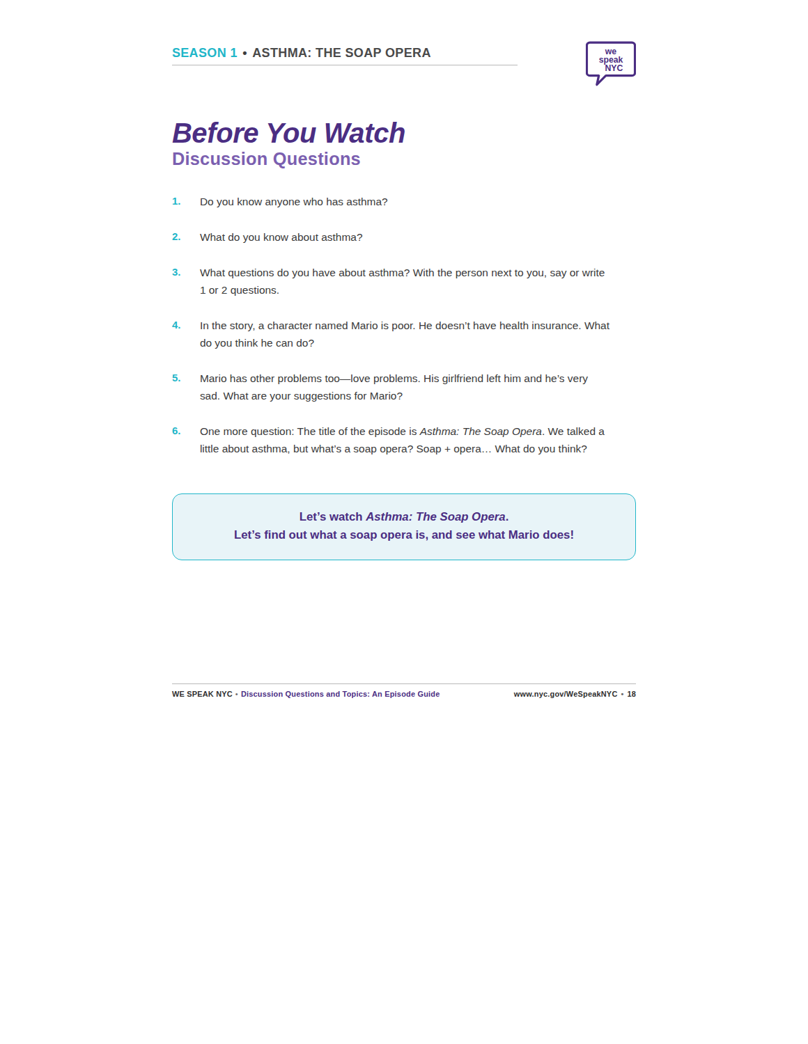SEASON 1 • ASTHMA: THE SOAP OPERA
We Speak NYC we speak NYC
Before You Watch
Discussion Questions
Do you know anyone who has asthma?
What do you know about asthma?
What questions do you have about asthma? With the person next to you, say or write 1 or 2 questions.
In the story, a character named Mario is poor. He doesn’t have health insurance. What do you think he can do?
Mario has other problems too—love problems. His girlfriend left him and he’s very sad. What are your suggestions for Mario?
One more question: The title of the episode is Asthma: The Soap Opera. We talked a little about asthma, but what’s a soap opera? Soap + opera… What do you think?
Let’s watch Asthma: The Soap Opera. Let’s find out what a soap opera is, and see what Mario does!
WE SPEAK NYC•Discussion Questions and Topics: An Episode Guide
www.nyc.gov/WeSpeakNYC•18